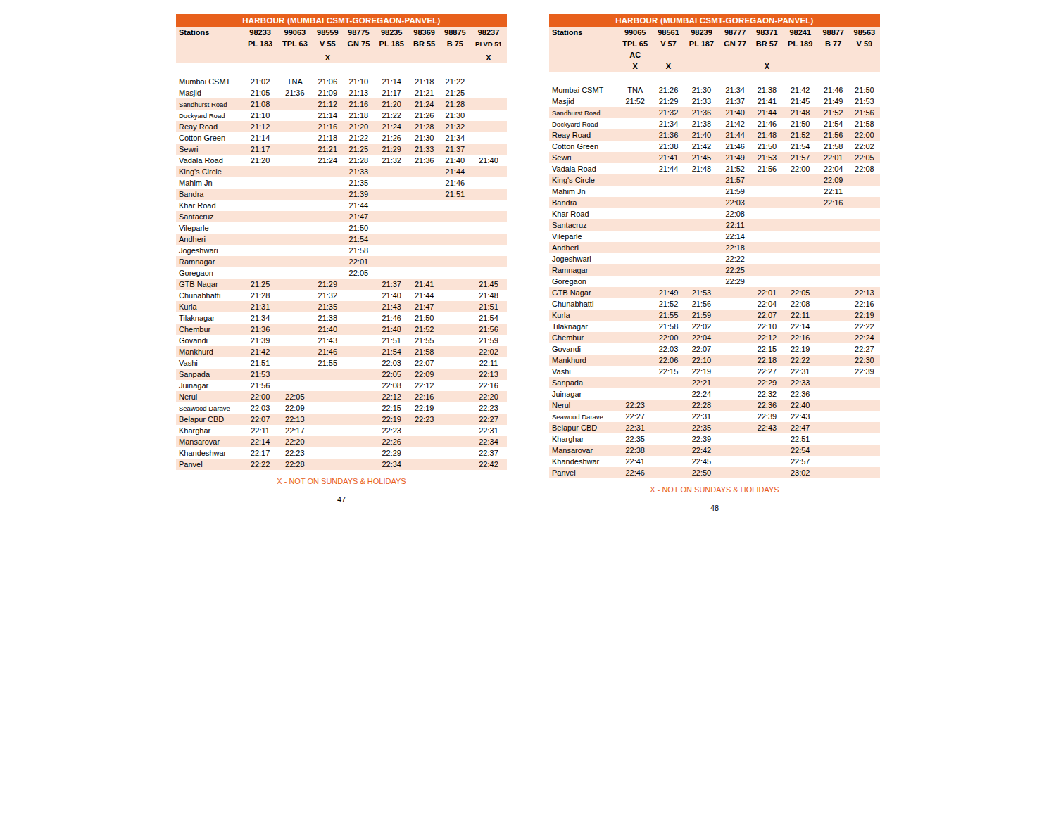HARBOUR (MUMBAI CSMT-GOREGAON-PANVEL)
| Stations | 98233 | 99063 | 98559 | 98775 | 98235 | 98369 | 98875 | 98237 |
| --- | --- | --- | --- | --- | --- | --- | --- | --- |
| | PL 183 | TPL 63 | V 55 | GN 75 | PL 185 | BR 55 | B 75 | PLVD 51 |
| | | | X | | | | | X |
| Mumbai CSMT | 21:02 | TNA | 21:06 | 21:10 | 21:14 | 21:18 | 21:22 | |
| Masjid | 21:05 | 21:36 | 21:09 | 21:13 | 21:17 | 21:21 | 21:25 | |
| Sandhurst Road | 21:08 | | 21:12 | 21:16 | 21:20 | 21:24 | 21:28 | |
| Dockyard Road | 21:10 | | 21:14 | 21:18 | 21:22 | 21:26 | 21:30 | |
| Reay Road | 21:12 | | 21:16 | 21:20 | 21:24 | 21:28 | 21:32 | |
| Cotton Green | 21:14 | | 21:18 | 21:22 | 21:26 | 21:30 | 21:34 | |
| Sewri | 21:17 | | 21:21 | 21:25 | 21:29 | 21:33 | 21:37 | |
| Vadala Road | 21:20 | | 21:24 | 21:28 | 21:32 | 21:36 | 21:40 | 21:40 |
| King's Circle | | | | 21:33 | | | 21:44 | |
| Mahim Jn | | | | 21:35 | | | 21:46 | |
| Bandra | | | | 21:39 | | | 21:51 | |
| Khar Road | | | | 21:44 | | | | |
| Santacruz | | | | 21:47 | | | | |
| Vileparle | | | | 21:50 | | | | |
| Andheri | | | | 21:54 | | | | |
| Jogeshwari | | | | 21:58 | | | | |
| Ramnagar | | | | 22:01 | | | | |
| Goregaon | | | | 22:05 | | | | |
| GTB Nagar | 21:25 | | 21:29 | | 21:37 | 21:41 | | 21:45 |
| Chunabhatti | 21:28 | | 21:32 | | 21:40 | 21:44 | | 21:48 |
| Kurla | 21:31 | | 21:35 | | 21:43 | 21:47 | | 21:51 |
| Tilaknagar | 21:34 | | 21:38 | | 21:46 | 21:50 | | 21:54 |
| Chembur | 21:36 | | 21:40 | | 21:48 | 21:52 | | 21:56 |
| Govandi | 21:39 | | 21:43 | | 21:51 | 21:55 | | 21:59 |
| Mankhurd | 21:42 | | 21:46 | | 21:54 | 21:58 | | 22:02 |
| Vashi | 21:51 | | 21:55 | | 22:03 | 22:07 | | 22:11 |
| Sanpada | 21:53 | | | | 22:05 | 22:09 | | 22:13 |
| Juinagar | 21:56 | | | | 22:08 | 22:12 | | 22:16 |
| Nerul | 22:00 | 22:05 | | | 22:12 | 22:16 | | 22:20 |
| Seawood Darave | 22:03 | 22:09 | | | 22:15 | 22:19 | | 22:23 |
| Belapur CBD | 22:07 | 22:13 | | | 22:19 | 22:23 | | 22:27 |
| Kharghar | 22:11 | 22:17 | | | 22:23 | | | 22:31 |
| Mansarovar | 22:14 | 22:20 | | | 22:26 | | | 22:34 |
| Khandeshwar | 22:17 | 22:23 | | | 22:29 | | | 22:37 |
| Panvel | 22:22 | 22:28 | | | 22:34 | | | 22:42 |
X - NOT ON SUNDAYS & HOLIDAYS
47
HARBOUR (MUMBAI CSMT-GOREGAON-PANVEL)
| Stations | 99065 | 98561 | 98239 | 98777 | 98371 | 98241 | 98877 | 98563 |
| --- | --- | --- | --- | --- | --- | --- | --- | --- |
| | TPL 65 | V 57 | PL 187 | GN 77 | BR 57 | PL 189 | B 77 | V 59 |
| | AC | | | | | | | |
| | X | X | | | X | | | |
| Mumbai CSMT | TNA | 21:26 | 21:30 | 21:34 | 21:38 | 21:42 | 21:46 | 21:50 |
| Masjid | 21:52 | 21:29 | 21:33 | 21:37 | 21:41 | 21:45 | 21:49 | 21:53 |
| Sandhurst Road | | 21:32 | 21:36 | 21:40 | 21:44 | 21:48 | 21:52 | 21:56 |
| Dockyard Road | | 21:34 | 21:38 | 21:42 | 21:46 | 21:50 | 21:54 | 21:58 |
| Reay Road | | 21:36 | 21:40 | 21:44 | 21:48 | 21:52 | 21:56 | 22:00 |
| Cotton Green | | 21:38 | 21:42 | 21:46 | 21:50 | 21:54 | 21:58 | 22:02 |
| Sewri | | 21:41 | 21:45 | 21:49 | 21:53 | 21:57 | 22:01 | 22:05 |
| Vadala Road | | 21:44 | 21:48 | 21:52 | 21:56 | 22:00 | 22:04 | 22:08 |
| King's Circle | | | | 21:57 | | | 22:09 | |
| Mahim Jn | | | | 21:59 | | | 22:11 | |
| Bandra | | | | 22:03 | | | 22:16 | |
| Khar Road | | | | 22:08 | | | | |
| Santacruz | | | | 22:11 | | | | |
| Vileparle | | | | 22:14 | | | | |
| Andheri | | | | 22:18 | | | | |
| Jogeshwari | | | | 22:22 | | | | |
| Ramnagar | | | | 22:25 | | | | |
| Goregaon | | | | 22:29 | | | | |
| GTB Nagar | | 21:49 | 21:53 | | 22:01 | 22:05 | | 22:13 |
| Chunabhatti | | 21:52 | 21:56 | | 22:04 | 22:08 | | 22:16 |
| Kurla | | 21:55 | 21:59 | | 22:07 | 22:11 | | 22:19 |
| Tilaknagar | | 21:58 | 22:02 | | 22:10 | 22:14 | | 22:22 |
| Chembur | | 22:00 | 22:04 | | 22:12 | 22:16 | | 22:24 |
| Govandi | | 22:03 | 22:07 | | 22:15 | 22:19 | | 22:27 |
| Mankhurd | | 22:06 | 22:10 | | 22:18 | 22:22 | | 22:30 |
| Vashi | | 22:15 | 22:19 | | 22:27 | 22:31 | | 22:39 |
| Sanpada | | | 22:21 | | 22:29 | 22:33 | | |
| Juinagar | | | 22:24 | | 22:32 | 22:36 | | |
| Nerul | 22:23 | | 22:28 | | 22:36 | 22:40 | | |
| Seawood Darave | 22:27 | | 22:31 | | 22:39 | 22:43 | | |
| Belapur CBD | 22:31 | | 22:35 | | 22:43 | 22:47 | | |
| Kharghar | 22:35 | | 22:39 | | | 22:51 | | |
| Mansarovar | 22:38 | | 22:42 | | | 22:54 | | |
| Khandeshwar | 22:41 | | 22:45 | | | 22:57 | | |
| Panvel | 22:46 | | 22:50 | | | 23:02 | | |
X - NOT ON SUNDAYS & HOLIDAYS
48